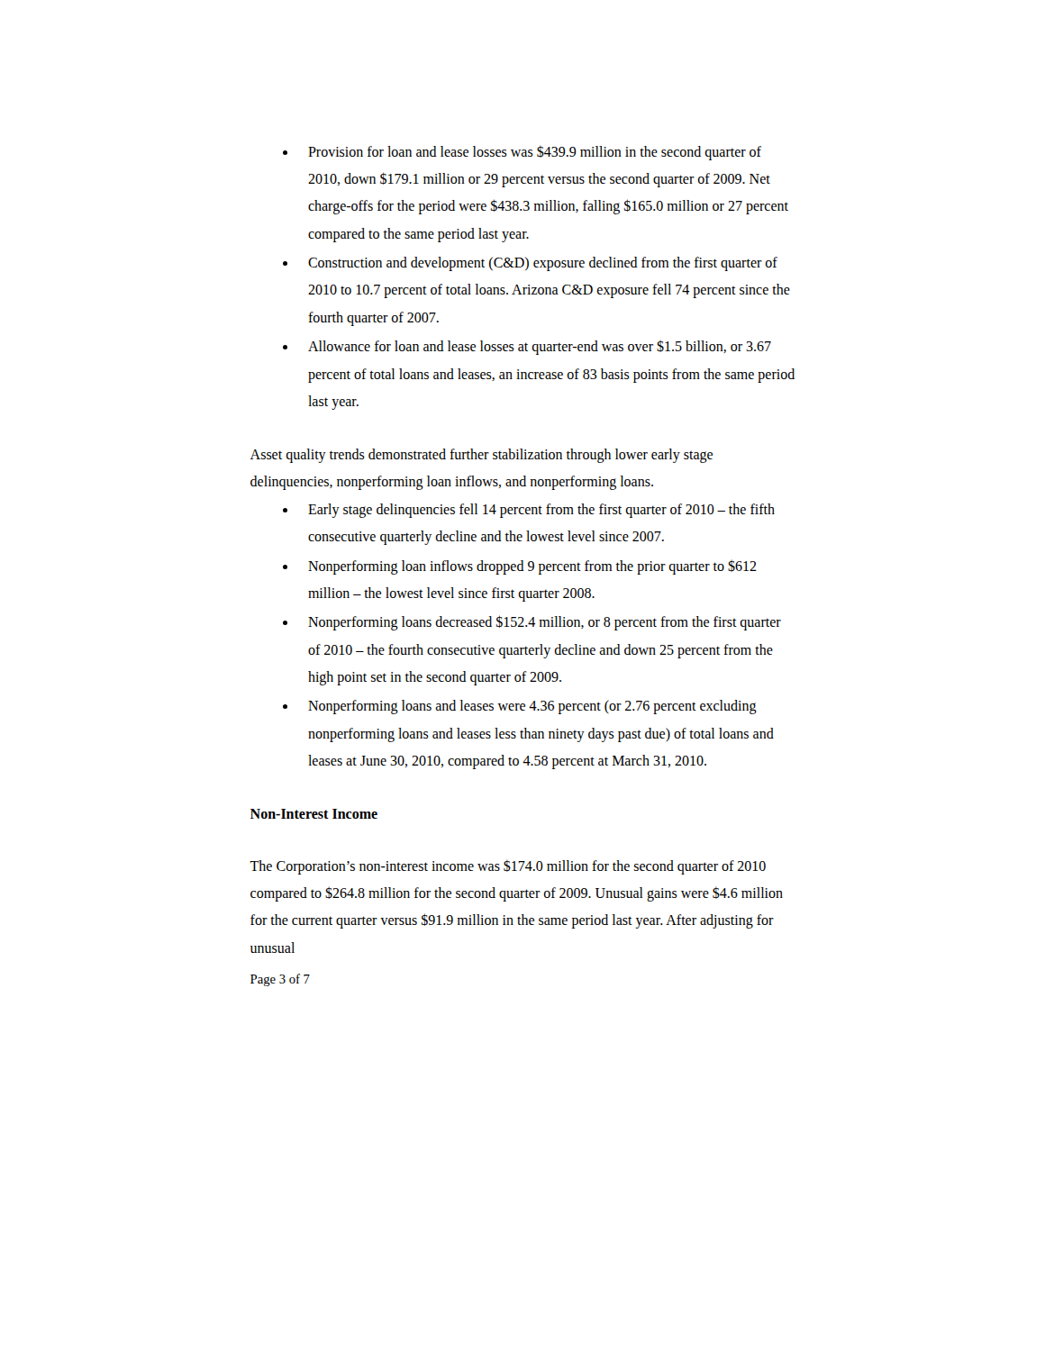Provision for loan and lease losses was $439.9 million in the second quarter of 2010, down $179.1 million or 29 percent versus the second quarter of 2009. Net charge-offs for the period were $438.3 million, falling $165.0 million or 27 percent compared to the same period last year.
Construction and development (C&D) exposure declined from the first quarter of 2010 to 10.7 percent of total loans. Arizona C&D exposure fell 74 percent since the fourth quarter of 2007.
Allowance for loan and lease losses at quarter-end was over $1.5 billion, or 3.67 percent of total loans and leases, an increase of 83 basis points from the same period last year.
Asset quality trends demonstrated further stabilization through lower early stage delinquencies, nonperforming loan inflows, and nonperforming loans.
Early stage delinquencies fell 14 percent from the first quarter of 2010 – the fifth consecutive quarterly decline and the lowest level since 2007.
Nonperforming loan inflows dropped 9 percent from the prior quarter to $612 million – the lowest level since first quarter 2008.
Nonperforming loans decreased $152.4 million, or 8 percent from the first quarter of 2010 – the fourth consecutive quarterly decline and down 25 percent from the high point set in the second quarter of 2009.
Nonperforming loans and leases were 4.36 percent (or 2.76 percent excluding nonperforming loans and leases less than ninety days past due) of total loans and leases at June 30, 2010, compared to 4.58 percent at March 31, 2010.
Non-Interest Income
The Corporation’s non-interest income was $174.0 million for the second quarter of 2010 compared to $264.8 million for the second quarter of 2009. Unusual gains were $4.6 million for the current quarter versus $91.9 million in the same period last year. After adjusting for unusual
Page 3 of 7